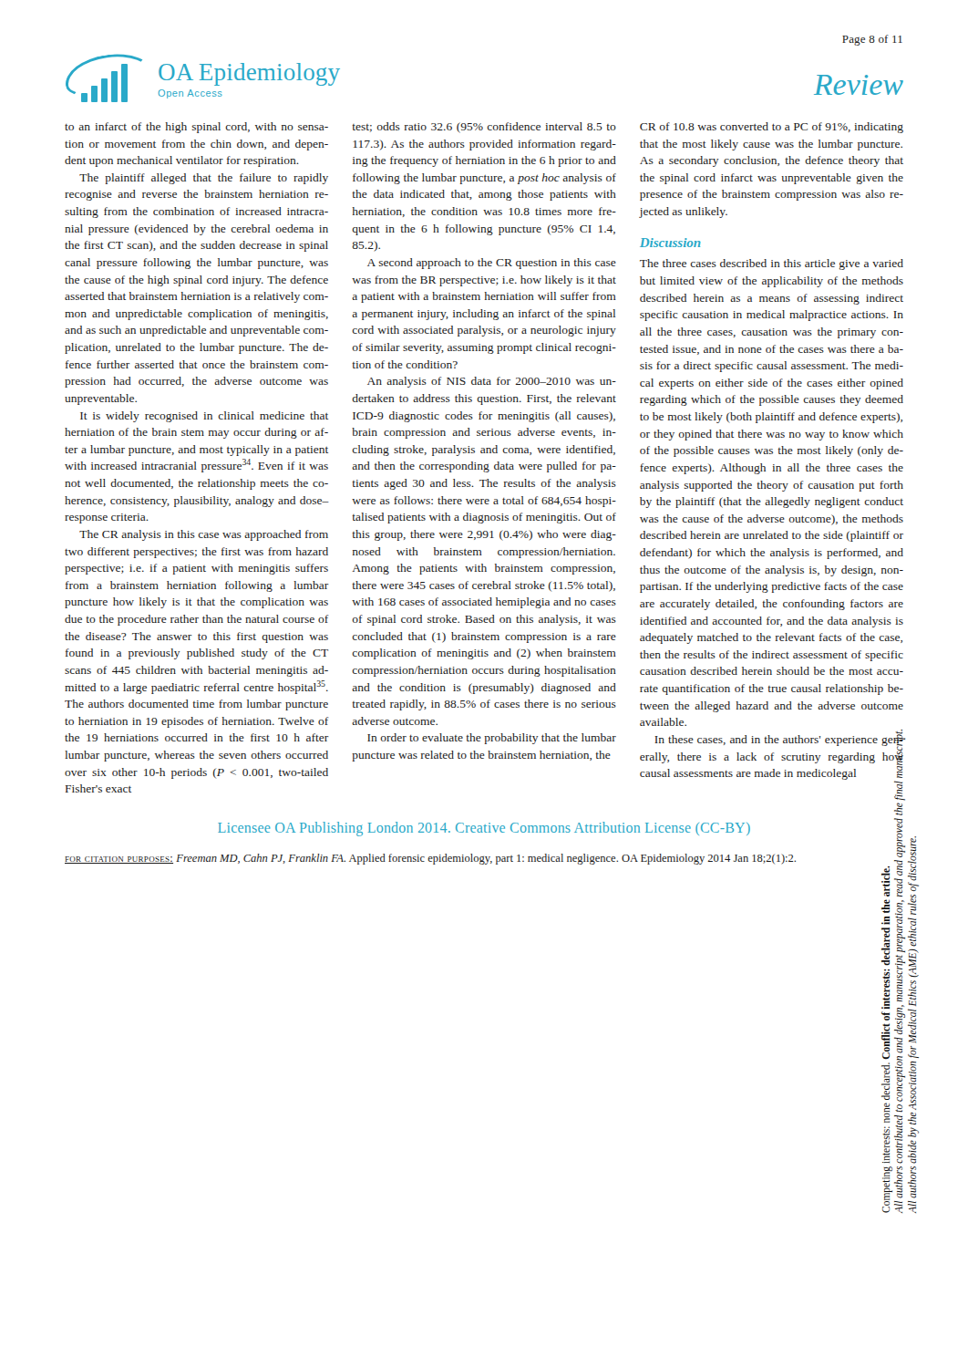Page 8 of 11
OA Epidemiology
Open Access
Review
to an infarct of the high spinal cord, with no sensation or movement from the chin down, and dependent upon mechanical ventilator for respiration.
The plaintiff alleged that the failure to rapidly recognise and reverse the brainstem herniation resulting from the combination of increased intracranial pressure (evidenced by the cerebral oedema in the first CT scan), and the sudden decrease in spinal canal pressure following the lumbar puncture, was the cause of the high spinal cord injury. The defence asserted that brainstem herniation is a relatively common and unpredictable complication of meningitis, and as such an unpredictable and unpreventable complication, unrelated to the lumbar puncture. The defence further asserted that once the brainstem compression had occurred, the adverse outcome was unpreventable.
It is widely recognised in clinical medicine that herniation of the brain stem may occur during or after a lumbar puncture, and most typically in a patient with increased intracranial pressure34. Even if it was not well documented, the relationship meets the coherence, consistency, plausibility, analogy and dose–response criteria.
The CR analysis in this case was approached from two different perspectives; the first was from hazard perspective; i.e. if a patient with meningitis suffers from a brainstem herniation following a lumbar puncture how likely is it that the complication was due to the procedure rather than the natural course of the disease? The answer to this first question was found in a previously published study of the CT scans of 445 children with bacterial meningitis admitted to a large paediatric referral centre hospital35. The authors documented time from lumbar puncture to herniation in 19 episodes of herniation. Twelve of the 19 herniations occurred in the first 10 h after lumbar puncture, whereas the seven others occurred over six other 10-h periods (P < 0.001, two-tailed Fisher's exact
test; odds ratio 32.6 (95% confidence interval 8.5 to 117.3). As the authors provided information regarding the frequency of herniation in the 6 h prior to and following the lumbar puncture, a post hoc analysis of the data indicated that, among those patients with herniation, the condition was 10.8 times more frequent in the 6 h following puncture (95% CI 1.4, 85.2).
A second approach to the CR question in this case was from the BR perspective; i.e. how likely is it that a patient with a brainstem herniation will suffer from a permanent injury, including an infarct of the spinal cord with associated paralysis, or a neurologic injury of similar severity, assuming prompt clinical recognition of the condition?
An analysis of NIS data for 2000–2010 was undertaken to address this question. First, the relevant ICD-9 diagnostic codes for meningitis (all causes), brain compression and serious adverse events, including stroke, paralysis and coma, were identified, and then the corresponding data were pulled for patients aged 30 and less. The results of the analysis were as follows: there were a total of 684,654 hospitalised patients with a diagnosis of meningitis. Out of this group, there were 2,991 (0.4%) who were diagnosed with brainstem compression/herniation. Among the patients with brainstem compression, there were 345 cases of cerebral stroke (11.5% total), with 168 cases of associated hemiplegia and no cases of spinal cord stroke. Based on this analysis, it was concluded that (1) brainstem compression is a rare complication of meningitis and (2) when brainstem compression/herniation occurs during hospitalisation and the condition is (presumably) diagnosed and treated rapidly, in 88.5% of cases there is no serious adverse outcome.
In order to evaluate the probability that the lumbar puncture was related to the brainstem herniation, the
CR of 10.8 was converted to a PC of 91%, indicating that the most likely cause was the lumbar puncture. As a secondary conclusion, the defence theory that the spinal cord infarct was unpreventable given the presence of the brainstem compression was also rejected as unlikely.
Discussion
The three cases described in this article give a varied but limited view of the applicability of the methods described herein as a means of assessing indirect specific causation in medical malpractice actions. In all the three cases, causation was the primary contested issue, and in none of the cases was there a basis for a direct specific causal assessment. The medical experts on either side of the cases either opined regarding which of the possible causes they deemed to be most likely (both plaintiff and defence experts), or they opined that there was no way to know which of the possible causes was the most likely (only defence experts). Although in all the three cases the analysis supported the theory of causation put forth by the plaintiff (that the allegedly negligent conduct was the cause of the adverse outcome), the methods described herein are unrelated to the side (plaintiff or defendant) for which the analysis is performed, and thus the outcome of the analysis is, by design, non-partisan. If the underlying predictive facts of the case are accurately detailed, the confounding factors are identified and accounted for, and the data analysis is adequately matched to the relevant facts of the case, then the results of the indirect assessment of specific causation described herein should be the most accurate quantification of the true causal relationship between the alleged hazard and the adverse outcome available.
In these cases, and in the authors' experience generally, there is a lack of scrutiny regarding how causal assessments are made in medicolegal
Licensee OA Publishing London 2014. Creative Commons Attribution License (CC-BY)
For citation purposes: Freeman MD, Cahn PJ, Franklin FA. Applied forensic epidemiology, part 1: medical negligence. OA Epidemiology 2014 Jan 18;2(1):2.
Competing interests: none declared. Conflict of interests: declared in the article.
All authors contributed to conception and design, manuscript preparation, read and approved the final manuscript.
All authors abide by the Association for Medical Ethics (AME) ethical rules of disclosure.